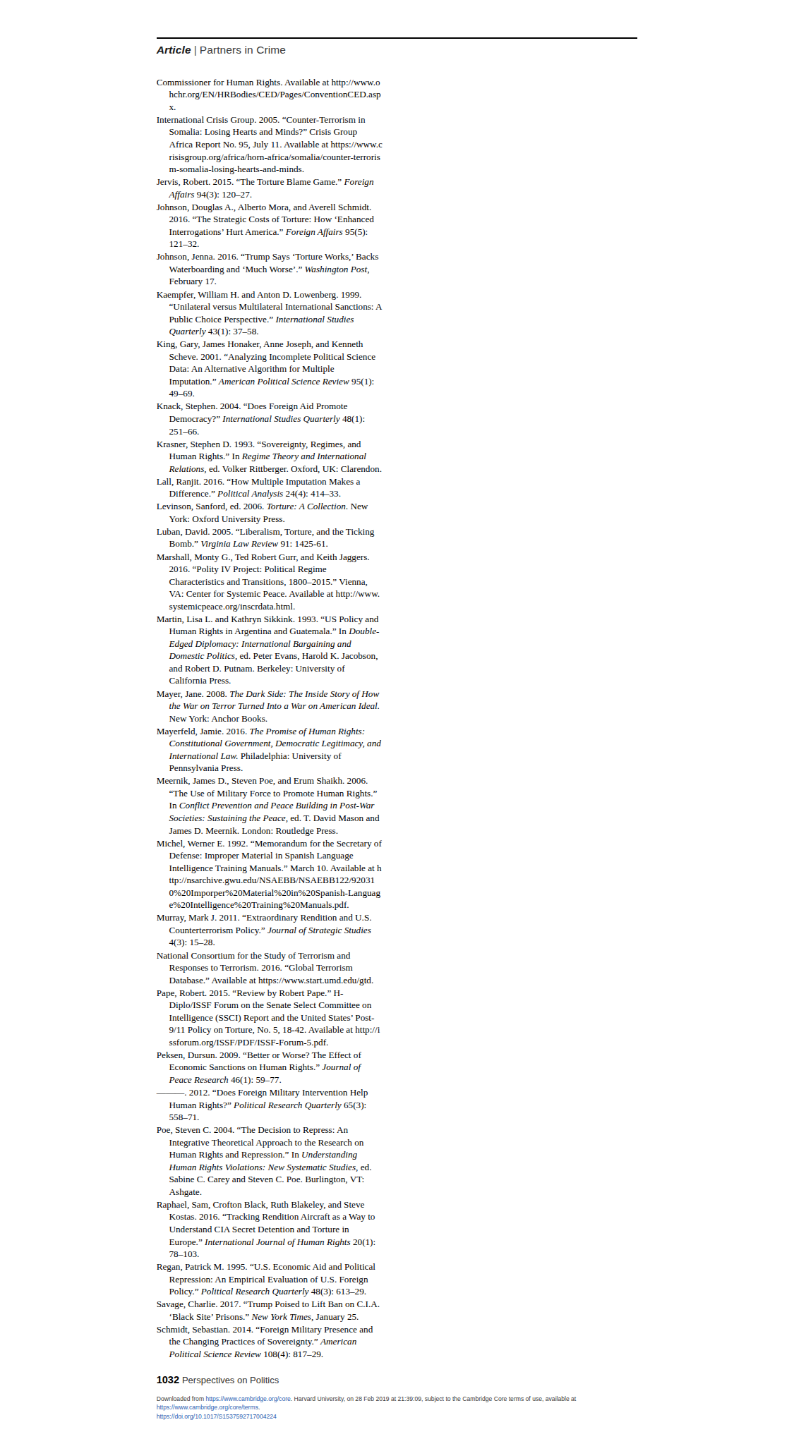Article|Partners in Crime
Commissioner for Human Rights. Available at http://www.ohchr.org/EN/HRBodies/CED/Pages/ConventionCED.aspx.
International Crisis Group. 2005. “Counter-Terrorism in Somalia: Losing Hearts and Minds?” Crisis Group Africa Report No. 95, July 11. Available at https://www.crisisgroup.org/africa/horn-africa/somalia/counter-terrorism-somalia-losing-hearts-and-minds.
Jervis, Robert. 2015. “The Torture Blame Game.” Foreign Affairs 94(3): 120–27.
Johnson, Douglas A., Alberto Mora, and Averell Schmidt. 2016. “The Strategic Costs of Torture: How ‘Enhanced Interrogations’ Hurt America.” Foreign Affairs 95(5): 121–32.
Johnson, Jenna. 2016. “Trump Says ‘Torture Works,’ Backs Waterboarding and ‘Much Worse’.” Washington Post, February 17.
Kaempfer, William H. and Anton D. Lowenberg. 1999. “Unilateral versus Multilateral International Sanctions: A Public Choice Perspective.” International Studies Quarterly 43(1): 37–58.
King, Gary, James Honaker, Anne Joseph, and Kenneth Scheve. 2001. “Analyzing Incomplete Political Science Data: An Alternative Algorithm for Multiple Imputation.” American Political Science Review 95(1): 49–69.
Knack, Stephen. 2004. “Does Foreign Aid Promote Democracy?” International Studies Quarterly 48(1): 251–66.
Krasner, Stephen D. 1993. “Sovereignty, Regimes, and Human Rights.” In Regime Theory and International Relations, ed. Volker Rittberger. Oxford, UK: Clarendon.
Lall, Ranjit. 2016. “How Multiple Imputation Makes a Difference.” Political Analysis 24(4): 414–33.
Levinson, Sanford, ed. 2006. Torture: A Collection. New York: Oxford University Press.
Luban, David. 2005. “Liberalism, Torture, and the Ticking Bomb.” Virginia Law Review 91: 1425-61.
Marshall, Monty G., Ted Robert Gurr, and Keith Jaggers. 2016. “Polity IV Project: Political Regime Characteristics and Transitions, 1800–2015.” Vienna, VA: Center for Systemic Peace. Available at http://www.systemicpeace.org/inscrdata.html.
Martin, Lisa L. and Kathryn Sikkink. 1993. “US Policy and Human Rights in Argentina and Guatemala.” In Double-Edged Diplomacy: International Bargaining and Domestic Politics, ed. Peter Evans, Harold K. Jacobson, and Robert D. Putnam. Berkeley: University of California Press.
Mayer, Jane. 2008. The Dark Side: The Inside Story of How the War on Terror Turned Into a War on American Ideal. New York: Anchor Books.
Mayerfeld, Jamie. 2016. The Promise of Human Rights: Constitutional Government, Democratic Legitimacy, and International Law. Philadelphia: University of Pennsylvania Press.
Meernik, James D., Steven Poe, and Erum Shaikh. 2006. “The Use of Military Force to Promote Human Rights.” In Conflict Prevention and Peace Building in Post-War Societies: Sustaining the Peace, ed. T. David Mason and James D. Meernik. London: Routledge Press.
Michel, Werner E. 1992. “Memorandum for the Secretary of Defense: Improper Material in Spanish Language Intelligence Training Manuals.” March 10. Available at http://nsarchive.gwu.edu/NSAEBB/NSAEBB122/920310%20Imporper%20Material%20in%20Spanish-Language%20Intelligence%20Training%20Manuals.pdf.
Murray, Mark J. 2011. “Extraordinary Rendition and U.S. Counterterrorism Policy.” Journal of Strategic Studies 4(3): 15–28.
National Consortium for the Study of Terrorism and Responses to Terrorism. 2016. “Global Terrorism Database.” Available at https://www.start.umd.edu/gtd.
Pape, Robert. 2015. “Review by Robert Pape.” H-Diplo/ISSF Forum on the Senate Select Committee on Intelligence (SSCI) Report and the United States’ Post-9/11 Policy on Torture, No. 5, 18-42. Available at http://issforum.org/ISSF/PDF/ISSF-Forum-5.pdf.
Peksen, Dursun. 2009. “Better or Worse? The Effect of Economic Sanctions on Human Rights.” Journal of Peace Research 46(1): 59–77.
———. 2012. “Does Foreign Military Intervention Help Human Rights?” Political Research Quarterly 65(3): 558–71.
Poe, Steven C. 2004. “The Decision to Repress: An Integrative Theoretical Approach to the Research on Human Rights and Repression.” In Understanding Human Rights Violations: New Systematic Studies, ed. Sabine C. Carey and Steven C. Poe. Burlington, VT: Ashgate.
Raphael, Sam, Crofton Black, Ruth Blakeley, and Steve Kostas. 2016. “Tracking Rendition Aircraft as a Way to Understand CIA Secret Detention and Torture in Europe.” International Journal of Human Rights 20(1): 78–103.
Regan, Patrick M. 1995. “U.S. Economic Aid and Political Repression: An Empirical Evaluation of U.S. Foreign Policy.” Political Research Quarterly 48(3): 613–29.
Savage, Charlie. 2017. “Trump Poised to Lift Ban on C.I.A. ‘Black Site’ Prisons.” New York Times, January 25.
Schmidt, Sebastian. 2014. “Foreign Military Presence and the Changing Practices of Sovereignty.” American Political Science Review 108(4): 817–29.
1032 Perspectives on Politics
Downloaded from https://www.cambridge.org/core. Harvard University, on 28 Feb 2019 at 21:39:09, subject to the Cambridge Core terms of use, available at https://www.cambridge.org/core/terms. https://doi.org/10.1017/S1537592717004224